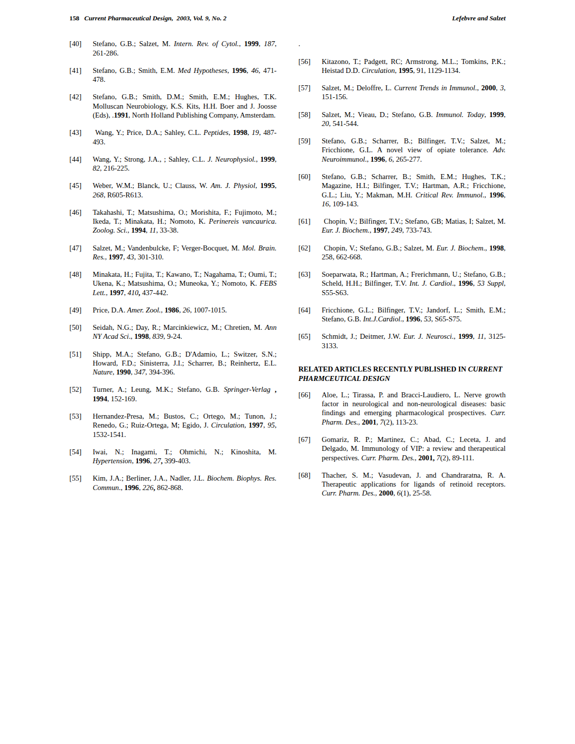158 Current Pharmaceutical Design, 2003, Vol. 9, No. 2 Lefebvre and Salzet
[40] Stefano, G.B.; Salzet, M. Intern. Rev. of Cytol., 1999, 187, 261-286.
[41] Stefano, G.B.; Smith, E.M. Med Hypotheses, 1996, 46, 471-478.
[42] Stefano, G.B.; Smith, D.M.; Smith, E.M.; Hughes, T.K. Molluscan Neurobiology, K.S. Kits, H.H. Boer and J. Joosse (Eds), .1991, North Holland Publishing Company, Amsterdam.
[43] Wang, Y.; Price, D.A.; Sahley, C.L. Peptides, 1998, 19, 487-493.
[44] Wang, Y.; Strong, J.A., ; Sahley, C.L. J. Neurophysiol., 1999, 82, 216-225.
[45] Weber, W.M.; Blanck, U.; Clauss, W. Am. J. Physiol, 1995, 268, R605-R613.
[46] Takahashi, T.; Matsushima, O.; Morishita, F.; Fujimoto, M.; Ikeda, T.; Minakata, H.; Nomoto, K. Perinereis vancaurica. Zoolog. Sci., 1994, 11, 33-38.
[47] Salzet, M.; Vandenbulcke, F; Verger-Bocquet, M. Mol. Brain. Res., 1997, 43, 301-310.
[48] Minakata, H.; Fujita, T.; Kawano, T.; Nagahama, T.; Oumi, T.; Ukena, K.; Matsushima, O.; Muneoka, Y.; Nomoto, K. FEBS Lett., 1997, 410, 437-442.
[49] Price, D.A. Amer. Zool., 1986, 26, 1007-1015.
[50] Seidah, N.G.; Day, R.; Marcinkiewicz, M.; Chretien, M. Ann NY Acad Sci., 1998, 839, 9-24.
[51] Shipp, M.A.; Stefano, G.B.; D'Adamio, L.; Switzer, S.N.; Howard, F.D.; Sinisterra, J.I.; Scharrer, B.; Reinhertz, E.L. Nature, 1990, 347, 394-396.
[52] Turner, A.; Leung, M.K.; Stefano, G.B. Springer-Verlag , 1994, 152-169.
[53] Hernandez-Presa, M.; Bustos, C.; Ortego, M.; Tunon, J.; Renedo, G.; Ruiz-Ortega, M; Egido, J. Circulation, 1997, 95, 1532-1541.
[54] Iwai, N.; Inagami, T.; Ohmichi, N.; Kinoshita, M. Hypertension, 1996, 27, 399-403.
[55] Kim, J.A.; Berliner, J.A., Nadler, J.L. Biochem. Biophys. Res. Commun., 1996, 226, 862-868.
.
[56] Kitazono, T.; Padgett, RC; Armstrong, M.L.; Tomkins, P.K.; Heistad D.D. Circulation, 1995, 91, 1129-1134.
[57] Salzet, M.; Deloffre, L. Current Trends in Immunol., 2000, 3, 151-156.
[58] Salzet, M.; Vieau, D.; Stefano, G.B. Immunol. Today, 1999, 20, 541-544.
[59] Stefano, G.B.; Scharrer, B.; Bilfinger, T.V.; Salzet, M.; Fricchione, G.L. A novel view of opiate tolerance. Adv. Neuroimmunol., 1996, 6, 265-277.
[60] Stefano, G.B.; Scharrer, B.; Smith, E.M.; Hughes, T.K.; Magazine, H.I.; Bilfinger, T.V.; Hartman, A.R.; Fricchione, G.L.; Liu, Y.; Makman, M.H. Critical Rev. Immunol., 1996, 16, 109-143.
[61] Chopin, V.; Bilfinger, T.V.; Stefano, GB; Matias, I; Salzet, M. Eur. J. Biochem., 1997, 249, 733-743.
[62] Chopin, V.; Stefano, G.B.; Salzet, M. Eur. J. Biochem., 1998, 258, 662-668.
[63] Soeparwata, R.; Hartman, A.; Frerichmann, U.; Stefano, G.B.; Scheld, H.H.; Bilfinger, T.V. Int. J. Cardiol., 1996, 53 Suppl, S55-S63.
[64] Fricchione, G.L.; Bilfinger, T.V.; Jandorf, L.; Smith, E.M.; Stefano, G.B. Int.J.Cardiol., 1996, 53, S65-S75.
[65] Schmidt, J.; Deitmer, J.W. Eur. J. Neurosci., 1999, 11, 3125-3133.
RELATED ARTICLES RECENTLY PUBLISHED IN CURRENT PHARMCEUTICAL DESIGN
[66] Aloe, L.; Tirassa, P. and Bracci-Laudiero, L. Nerve growth factor in neurological and non-neurological diseases: basic findings and emerging pharmacological prospectives. Curr. Pharm. Des., 2001, 7(2), 113-23.
[67] Gomariz, R. P.; Martinez, C.; Abad, C.; Leceta, J. and Delgado, M. Immunology of VIP: a review and therapeutical perspectives. Curr. Pharm. Des., 2001, 7(2), 89-111.
[68] Thacher, S. M.; Vasudevan, J. and Chandraratna, R. A. Therapeutic applications for ligands of retinoid receptors. Curr. Pharm. Des., 2000, 6(1), 25-58.